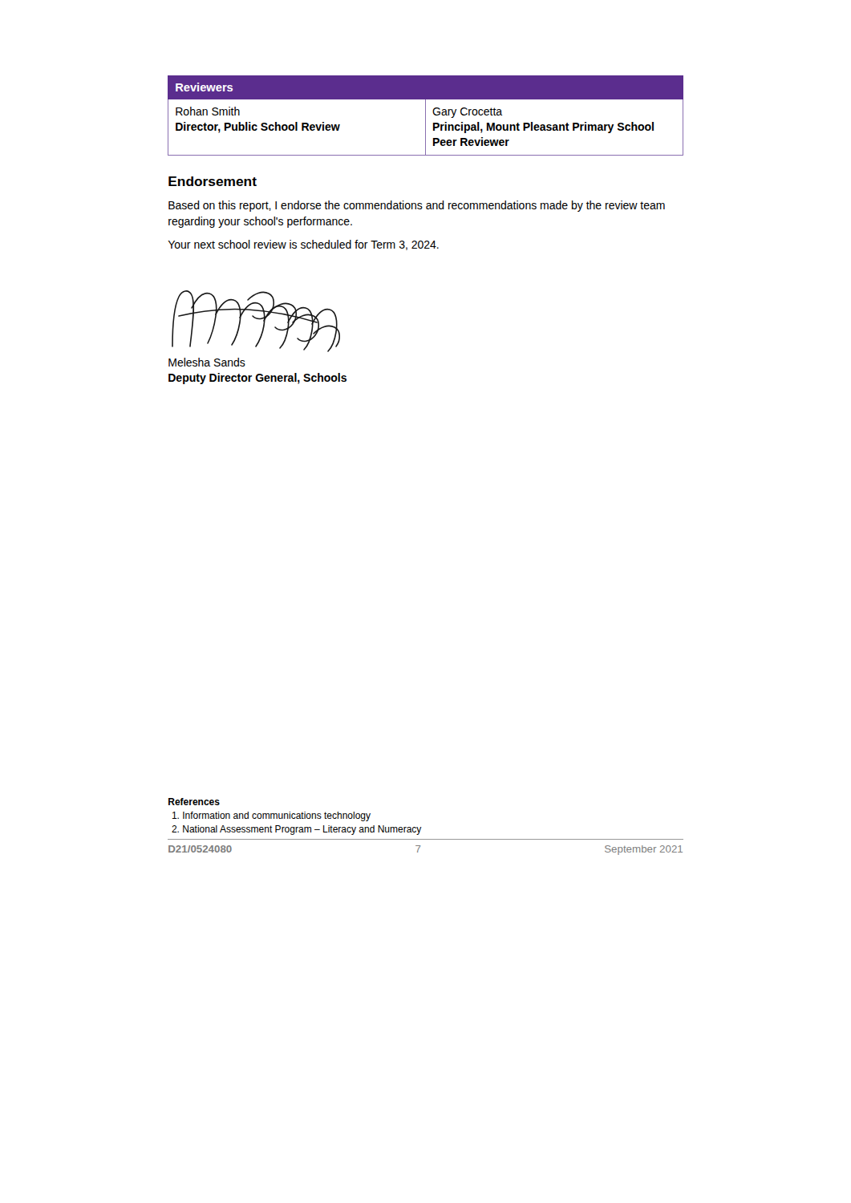| Reviewers |
| --- |
| Rohan Smith Director, Public School Review | Gary Crocetta Principal, Mount Pleasant Primary School Peer Reviewer |
Endorsement
Based on this report, I endorse the commendations and recommendations made by the review team regarding your school's performance.
Your next school review is scheduled for Term 3, 2024.
Melesha Sands
Deputy Director General, Schools
References
Information and communications technology
National Assessment Program – Literacy and Numeracy
D21/0524080 7 September 2021